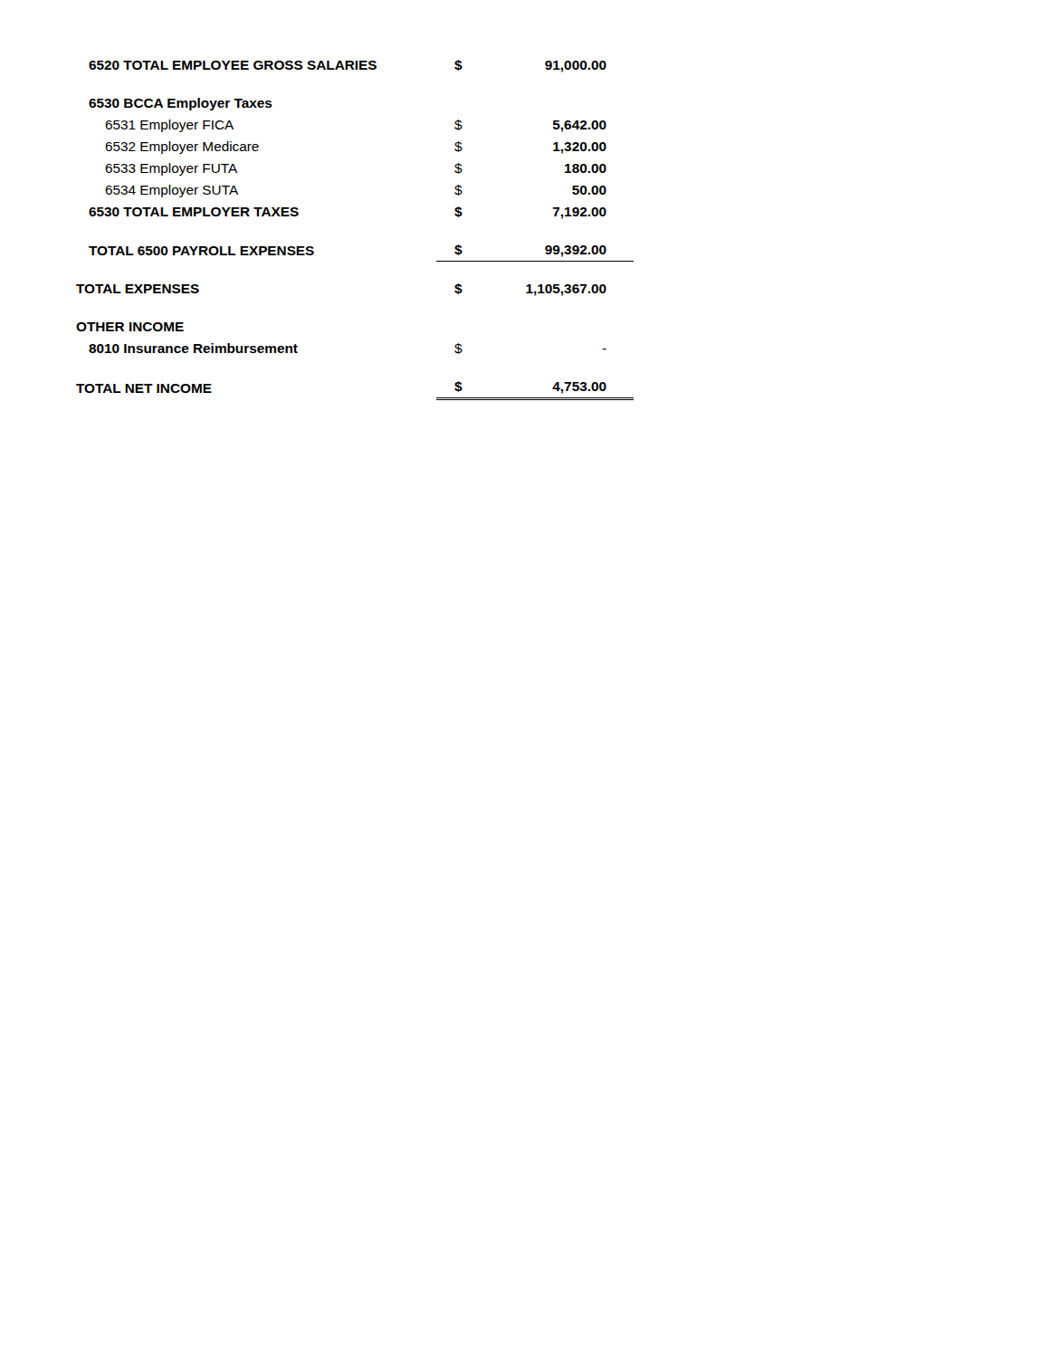| 6520 TOTAL EMPLOYEE GROSS SALARIES | $ | 91,000.00 |
| 6530 BCCA Employer Taxes | | |
| 6531 Employer FICA | $ | 5,642.00 |
| 6532 Employer Medicare | $ | 1,320.00 |
| 6533 Employer FUTA | $ | 180.00 |
| 6534 Employer SUTA | $ | 50.00 |
| 6530 TOTAL EMPLOYER TAXES | $ | 7,192.00 |
| TOTAL 6500 PAYROLL EXPENSES | $ | 99,392.00 |
| TOTAL EXPENSES | $ | 1,105,367.00 |
| OTHER INCOME | | |
| 8010 Insurance Reimbursement | $ | - |
| TOTAL NET INCOME | $ | 4,753.00 |